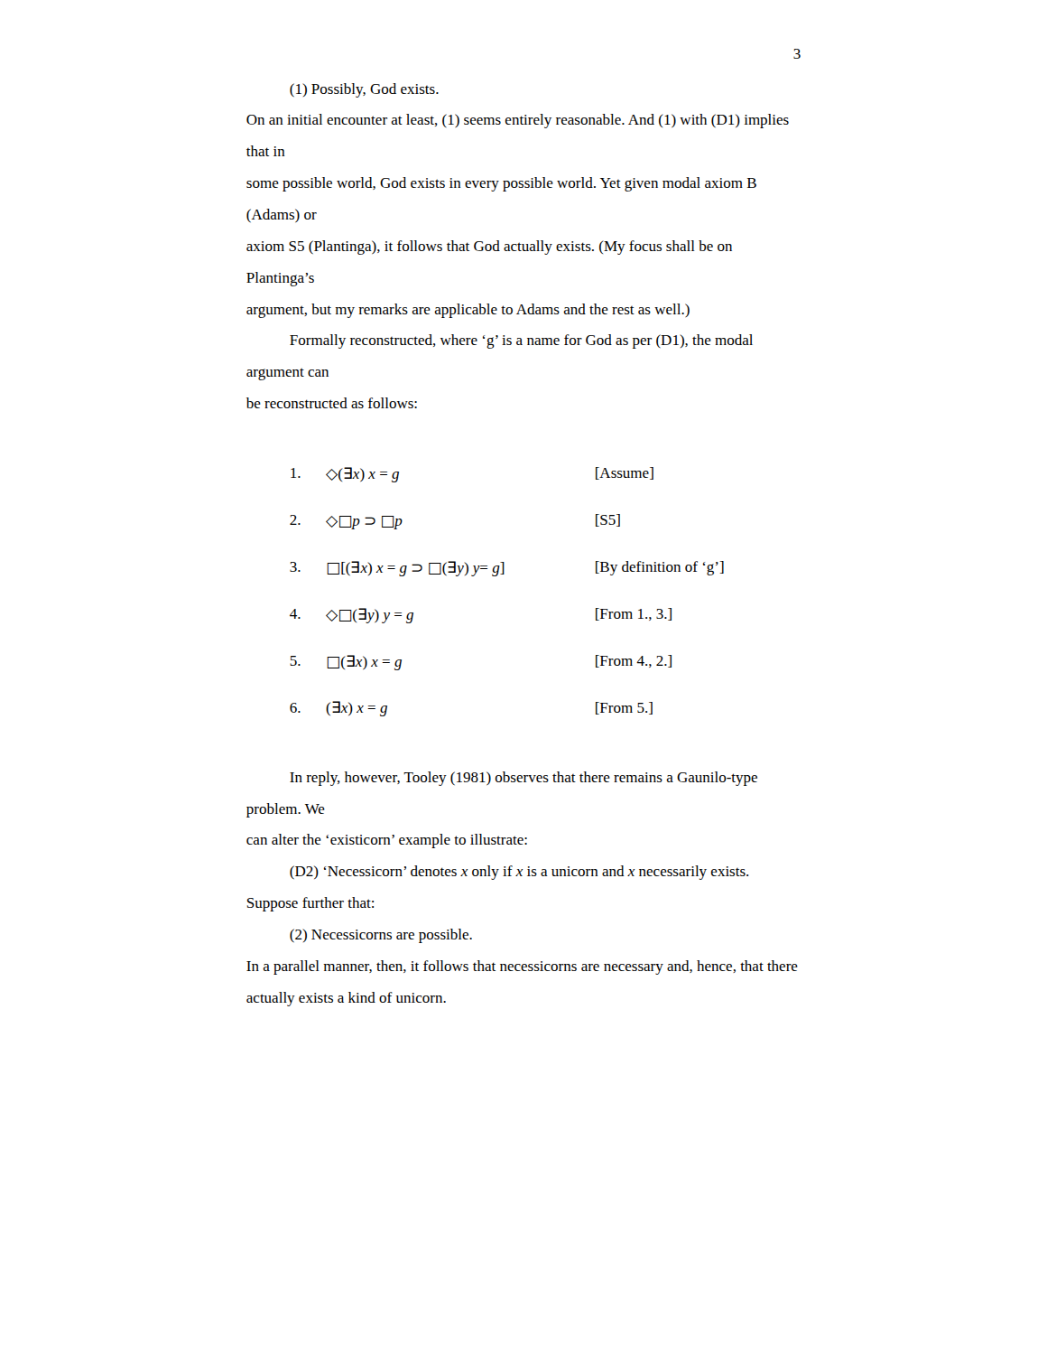3
(1) Possibly, God exists.
On an initial encounter at least, (1) seems entirely reasonable. And (1) with (D1) implies that in
some possible world, God exists in every possible world. Yet given modal axiom B (Adams) or
axiom S5 (Plantinga), it follows that God actually exists. (My focus shall be on Plantinga’s
argument, but my remarks are applicable to Adams and the rest as well.)
Formally reconstructed, where ‘g’ is a name for God as per (D1), the modal argument can
be reconstructed as follows:
| 1. | ◇ (∃ x ) x = g | [Assume] |
| 2. | ◇□ p ⊃ □ p | [S5] |
| 3. | □ [(∃ x ) x = g ⊃ □ (∃ y ) y = g ] | [By definition of ‘g’] |
| 4. | ◇□ (∃ y ) y = g | [From 1., 3.] |
| 5. | □ (∃ x ) x = g | [From 4., 2.] |
| 6. | (∃ x ) x = g | [From 5.] |
In reply, however, Tooley (1981) observes that there remains a Gaunilo-type problem. We
can alter the ‘existicorn’ example to illustrate:
(D2) ‘Necessicorn’ denotes x only if x is a unicorn and x necessarily exists.
Suppose further that:
(2) Necessicorns are possible.
In a parallel manner, then, it follows that necessicorns are necessary and, hence, that there
actually exists a kind of unicorn.